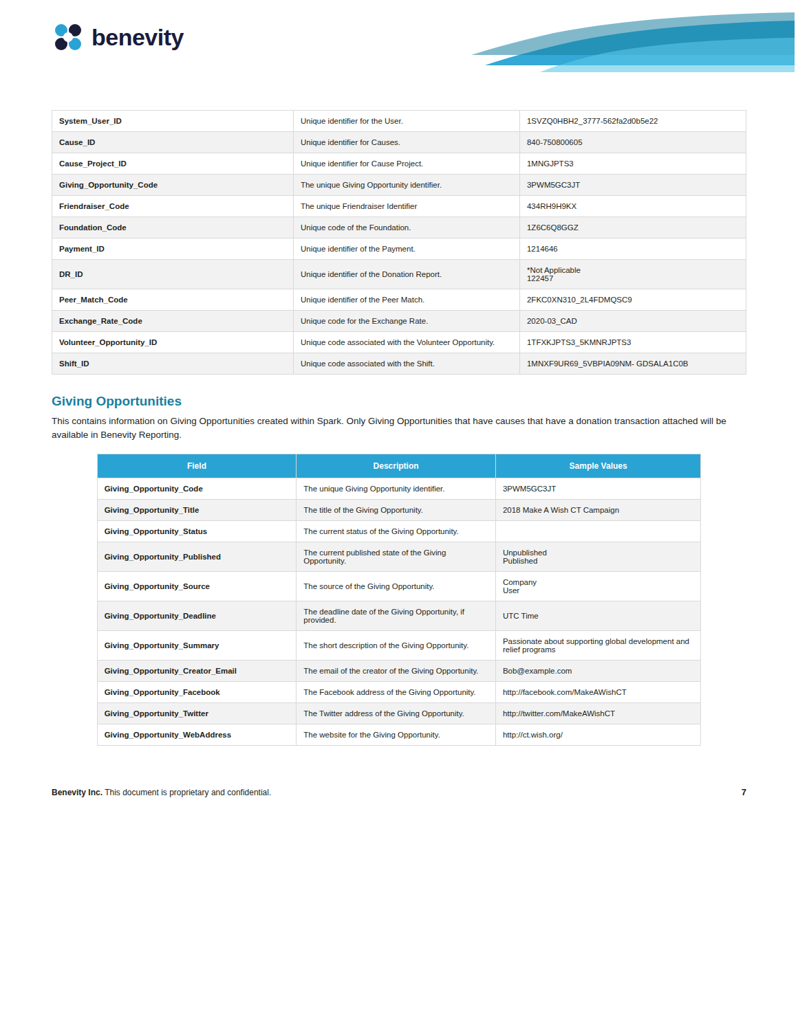benevity
| System_User_ID | Unique identifier for the User. | 1SVZQ0HBH2_3777-562fa2d0b5e22 |
| Cause_ID | Unique identifier for Causes. | 840-750800605 |
| Cause_Project_ID | Unique identifier for Cause Project. | 1MNGJPTS3 |
| Giving_Opportunity_Code | The unique Giving Opportunity identifier. | 3PWM5GC3JT |
| Friendraiser_Code | The unique Friendraiser Identifier | 434RH9H9KX |
| Foundation_Code | Unique code of the Foundation. | 1Z6C6Q8GGZ |
| Payment_ID | Unique identifier of the Payment. | 1214646 |
| DR_ID | Unique identifier of the Donation Report. | *Not Applicable 122457 |
| Peer_Match_Code | Unique identifier of the Peer Match. | 2FKC0XN310_2L4FDMQSC9 |
| Exchange_Rate_Code | Unique code for the Exchange Rate. | 2020-03_CAD |
| Volunteer_Opportunity_ID | Unique code associated with the Volunteer Opportunity. | 1TFXKJPTS3_5KMNRJPTS3 |
| Shift_ID | Unique code associated with the Shift. | 1MNXF9UR69_5VBPIA09NM- GDSALA1C0B |
Giving Opportunities
This contains information on Giving Opportunities created within Spark. Only Giving Opportunities that have causes that have a donation transaction attached will be available in Benevity Reporting.
| Field | Description | Sample Values |
| --- | --- | --- |
| Giving_Opportunity_Code | The unique Giving Opportunity identifier. | 3PWM5GC3JT |
| Giving_Opportunity_Title | The title of the Giving Opportunity. | 2018 Make A Wish CT Campaign |
| Giving_Opportunity_Status | The current status of the Giving Opportunity. | |
| Giving_Opportunity_Published | The current published state of the Giving Opportunity. | Unpublished Published |
| Giving_Opportunity_Source | The source of the Giving Opportunity. | Company User |
| Giving_Opportunity_Deadline | The deadline date of the Giving Opportunity, if provided. | UTC Time |
| Giving_Opportunity_Summary | The short description of the Giving Opportunity. | Passionate about supporting global development and relief programs |
| Giving_Opportunity_Creator_Email | The email of the creator of the Giving Opportunity. | Bob@example.com |
| Giving_Opportunity_Facebook | The Facebook address of the Giving Opportunity. | http://facebook.com/MakeAWishCT |
| Giving_Opportunity_Twitter | The Twitter address of the Giving Opportunity. | http://twitter.com/MakeAWishCT |
| Giving_Opportunity_WebAddress | The website for the Giving Opportunity. | http://ct.wish.org/ |
Benevity Inc. This document is proprietary and confidential.
7